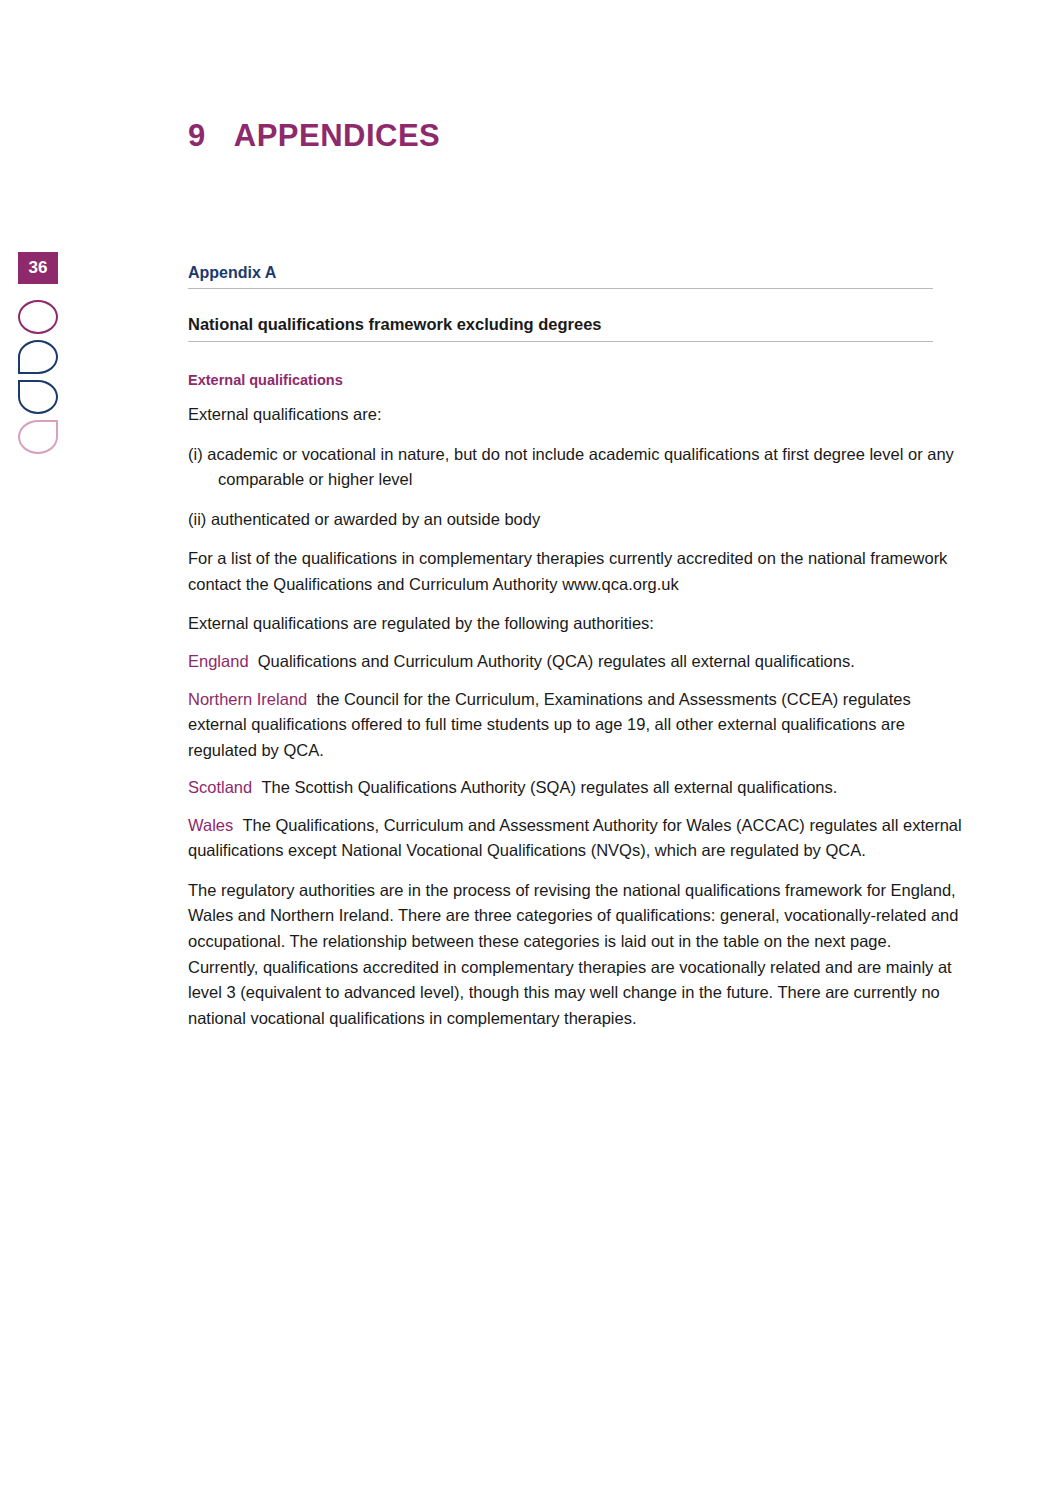36
9 APPENDICES
Appendix A
National qualifications framework excluding degrees
External qualifications
External qualifications are:
(i) academic or vocational in nature, but do not include academic qualifications at first degree level or any comparable or higher level
(ii) authenticated or awarded by an outside body
For a list of the qualifications in complementary therapies currently accredited on the national framework contact the Qualifications and Curriculum Authority www.qca.org.uk
External qualifications are regulated by the following authorities:
England Qualifications and Curriculum Authority (QCA) regulates all external qualifications.
Northern Ireland the Council for the Curriculum, Examinations and Assessments (CCEA) regulates external qualifications offered to full time students up to age 19, all other external qualifications are regulated by QCA.
Scotland The Scottish Qualifications Authority (SQA) regulates all external qualifications.
Wales The Qualifications, Curriculum and Assessment Authority for Wales (ACCAC) regulates all external qualifications except National Vocational Qualifications (NVQs), which are regulated by QCA.
The regulatory authorities are in the process of revising the national qualifications framework for England, Wales and Northern Ireland. There are three categories of qualifications: general, vocationally-related and occupational. The relationship between these categories is laid out in the table on the next page. Currently, qualifications accredited in complementary therapies are vocationally related and are mainly at level 3 (equivalent to advanced level), though this may well change in the future. There are currently no national vocational qualifications in complementary therapies.